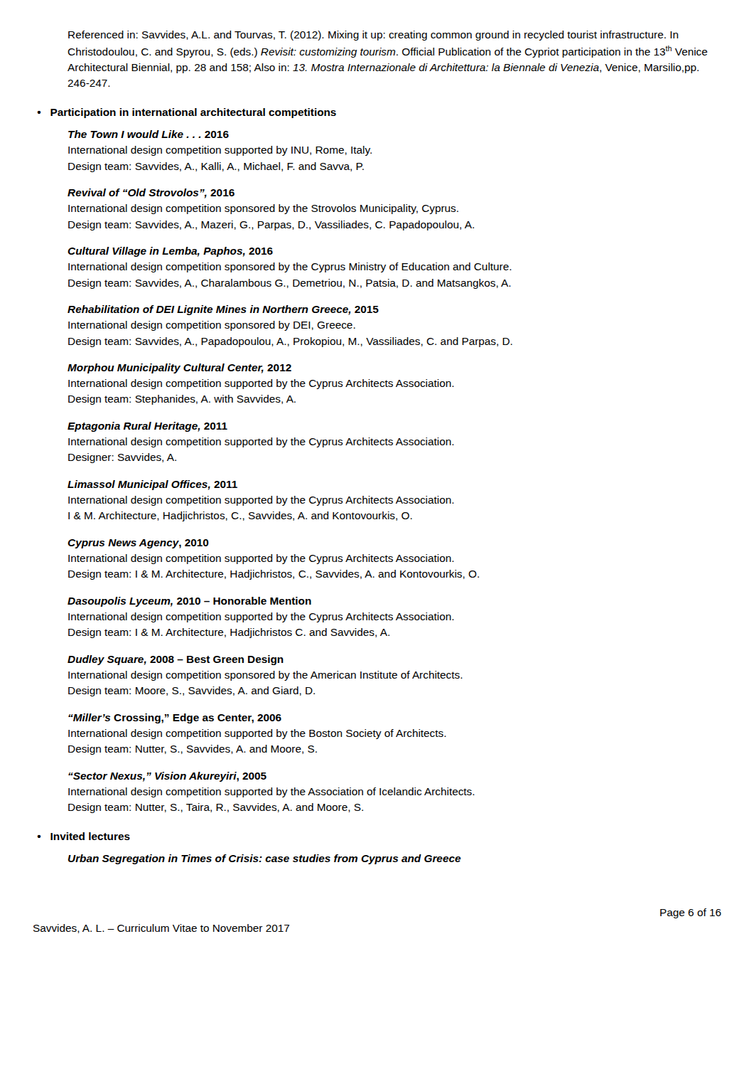Referenced in: Savvides, A.L. and Tourvas, T. (2012). Mixing it up: creating common ground in recycled tourist infrastructure. In Christodoulou, C. and Spyrou, S. (eds.) Revisit: customizing tourism. Official Publication of the Cypriot participation in the 13th Venice Architectural Biennial, pp. 28 and 158; Also in: 13. Mostra Internazionale di Architettura: la Biennale di Venezia, Venice, Marsilio,pp. 246-247.
Participation in international architectural competitions
The Town I would Like . . . 2016
International design competition supported by INU, Rome, Italy.
Design team: Savvides, A., Kalli, A., Michael, F. and Savva, P.
Revival of “Old Strovolos”, 2016
International design competition sponsored by the Strovolos Municipality, Cyprus.
Design team: Savvides, A., Mazeri, G., Parpas, D., Vassiliades, C. Papadopoulou, A.
Cultural Village in Lemba, Paphos, 2016
International design competition sponsored by the Cyprus Ministry of Education and Culture.
Design team: Savvides, A., Charalambous G., Demetriou, N., Patsia, D. and Matsangkos, A.
Rehabilitation of DEI Lignite Mines in Northern Greece, 2015
International design competition sponsored by DEI, Greece.
Design team: Savvides, A., Papadopoulou, A., Prokopiou, M., Vassiliades, C. and Parpas, D.
Morphou Municipality Cultural Center, 2012
International design competition supported by the Cyprus Architects Association.
Design team: Stephanides, A. with Savvides, A.
Eptagonia Rural Heritage, 2011
International design competition supported by the Cyprus Architects Association.
Designer: Savvides, A.
Limassol Municipal Offices, 2011
International design competition supported by the Cyprus Architects Association.
I & M. Architecture, Hadjichristos, C., Savvides, A. and Kontovourkis, O.
Cyprus News Agency, 2010
International design competition supported by the Cyprus Architects Association.
Design team: I & M. Architecture, Hadjichristos, C., Savvides, A. and Kontovourkis, O.
Dasoupolis Lyceum, 2010 – Honorable Mention
International design competition supported by the Cyprus Architects Association.
Design team: I & M. Architecture, Hadjichristos C. and Savvides, A.
Dudley Square, 2008 – Best Green Design
International design competition sponsored by the American Institute of Architects.
Design team: Moore, S., Savvides, A. and Giard, D.
“Miller’s Crossing,” Edge as Center, 2006
International design competition supported by the Boston Society of Architects.
Design team: Nutter, S., Savvides, A. and Moore, S.
“Sector Nexus,” Vision Akureyiri, 2005
International design competition supported by the Association of Icelandic Architects.
Design team: Nutter, S., Taira, R., Savvides, A. and Moore, S.
Invited lectures
Urban Segregation in Times of Crisis: case studies from Cyprus and Greece
Page 6 of 16
Savvides, A. L. – Curriculum Vitae to November 2017